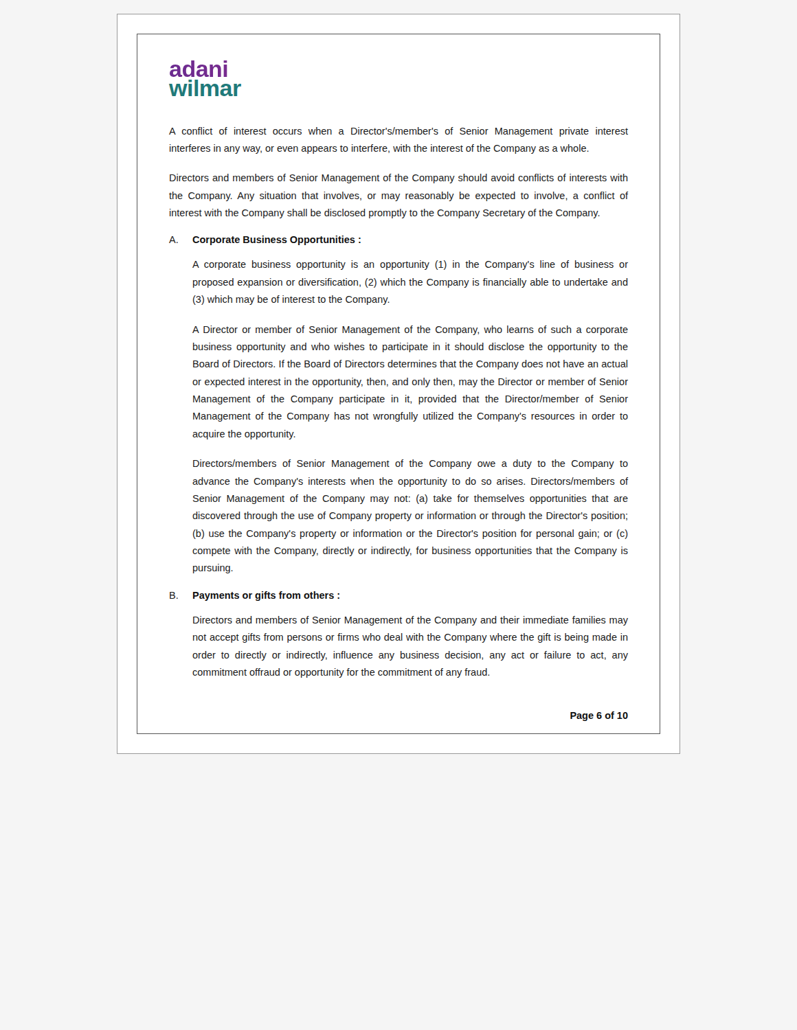adani wilmar
A conflict of interest occurs when a Director's/member's of Senior Management private interest interferes in any way, or even appears to interfere, with the interest of the Company as a whole.
Directors and members of Senior Management of the Company should avoid conflicts of interests with the Company. Any situation that involves, or may reasonably be expected to involve, a conflict of interest with the Company shall be disclosed promptly to the Company Secretary of the Company.
A.
Corporate Business Opportunities :
A corporate business opportunity is an opportunity (1) in the Company's line of business or proposed expansion or diversification, (2) which the Company is financially able to undertake and (3) which may be of interest to the Company.
A Director or member of Senior Management of the Company, who learns of such a corporate business opportunity and who wishes to participate in it should disclose the opportunity to the Board of Directors. If the Board of Directors determines that the Company does not have an actual or expected interest in the opportunity, then, and only then, may the Director or member of Senior Management of the Company participate in it, provided that the Director/member of Senior Management of the Company has not wrongfully utilized the Company's resources in order to acquire the opportunity.
Directors/members of Senior Management of the Company owe a duty to the Company to advance the Company's interests when the opportunity to do so arises. Directors/members of Senior Management of the Company may not: (a) take for themselves opportunities that are discovered through the use of Company property or information or through the Director's position; (b) use the Company's property or information or the Director's position for personal gain; or (c) compete with the Company, directly or indirectly, for business opportunities that the Company is pursuing.
B.
Payments or gifts from others :
Directors and members of Senior Management of the Company and their immediate families may not accept gifts from persons or firms who deal with the Company where the gift is being made in order to directly or indirectly, influence any business decision, any act or failure to act, any commitment offraud or opportunity for the commitment of any fraud.
Page 6 of 10